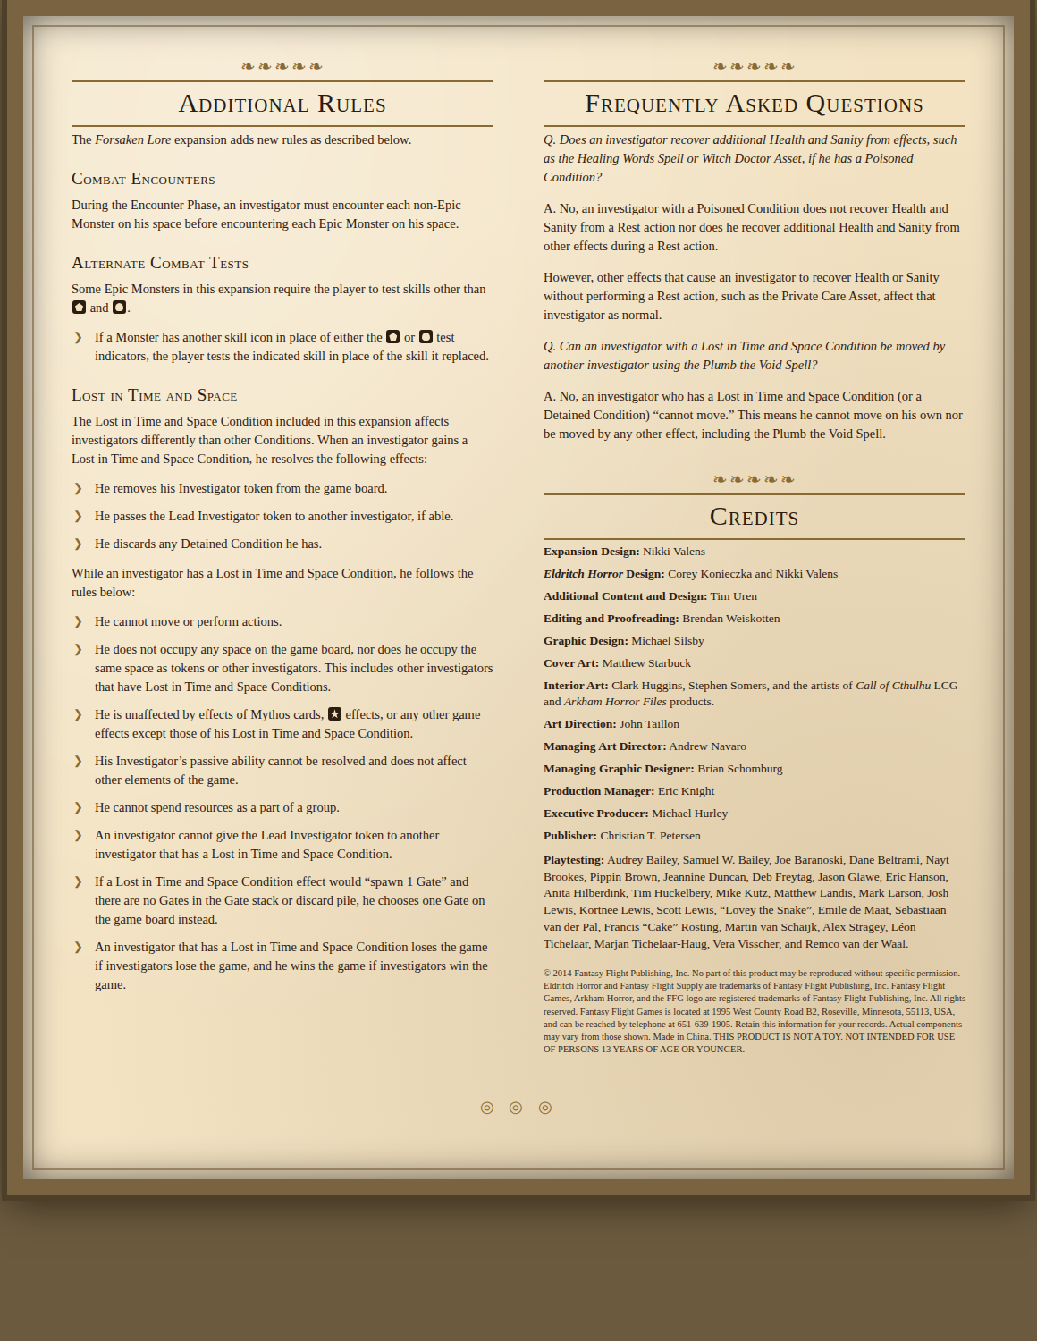❧❧❧❧❧
Additional Rules
The Forsaken Lore expansion adds new rules as described below.
Combat Encounters
During the Encounter Phase, an investigator must encounter each non-Epic Monster on his space before encountering each Epic Monster on his space.
Alternate Combat Tests
Some Epic Monsters in this expansion require the player to test skills other than and .
If a Monster has another skill icon in place of either the or test indicators, the player tests the indicated skill in place of the skill it replaced.
Lost in Time and Space
The Lost in Time and Space Condition included in this expansion affects investigators differently than other Conditions. When an investigator gains a Lost in Time and Space Condition, he resolves the following effects:
He removes his Investigator token from the game board.
He passes the Lead Investigator token to another investigator, if able.
He discards any Detained Condition he has.
While an investigator has a Lost in Time and Space Condition, he follows the rules below:
He cannot move or perform actions.
He does not occupy any space on the game board, nor does he occupy the same space as tokens or other investigators. This includes other investigators that have Lost in Time and Space Conditions.
He is unaffected by effects of Mythos cards, effects, or any other game effects except those of his Lost in Time and Space Condition.
His Investigator’s passive ability cannot be resolved and does not affect other elements of the game.
He cannot spend resources as a part of a group.
An investigator cannot give the Lead Investigator token to another investigator that has a Lost in Time and Space Condition.
If a Lost in Time and Space Condition effect would “spawn 1 Gate” and there are no Gates in the Gate stack or discard pile, he chooses one Gate on the game board instead.
An investigator that has a Lost in Time and Space Condition loses the game if investigators lose the game, and he wins the game if investigators win the game.
❧❧❧❧❧
Frequently Asked Questions
Q. Does an investigator recover additional Health and Sanity from effects, such as the Healing Words Spell or Witch Doctor Asset, if he has a Poisoned Condition?
A. No, an investigator with a Poisoned Condition does not recover Health and Sanity from a Rest action nor does he recover additional Health and Sanity from other effects during a Rest action.
However, other effects that cause an investigator to recover Health or Sanity without performing a Rest action, such as the Private Care Asset, affect that investigator as normal.
Q. Can an investigator with a Lost in Time and Space Condition be moved by another investigator using the Plumb the Void Spell?
A. No, an investigator who has a Lost in Time and Space Condition (or a Detained Condition) “cannot move.” This means he cannot move on his own nor be moved by any other effect, including the Plumb the Void Spell.
❧❧❧❧❧
Credits
Expansion Design: Nikki Valens
Eldritch Horror Design: Corey Konieczka and Nikki Valens
Additional Content and Design: Tim Uren
Editing and Proofreading: Brendan Weiskotten
Graphic Design: Michael Silsby
Cover Art: Matthew Starbuck
Interior Art: Clark Huggins, Stephen Somers, and the artists of Call of Cthulhu LCG and Arkham Horror Files products.
Art Direction: John Taillon
Managing Art Director: Andrew Navaro
Managing Graphic Designer: Brian Schomburg
Production Manager: Eric Knight
Executive Producer: Michael Hurley
Publisher: Christian T. Petersen
Playtesting: Audrey Bailey, Samuel W. Bailey, Joe Baranoski, Dane Beltrami, Nayt Brookes, Pippin Brown, Jeannine Duncan, Deb Freytag, Jason Glawe, Eric Hanson, Anita Hilberdink, Tim Huckelbery, Mike Kutz, Matthew Landis, Mark Larson, Josh Lewis, Kortnee Lewis, Scott Lewis, “Lovey the Snake”, Emile de Maat, Sebastiaan van der Pal, Francis “Cake” Rosting, Martin van Schaijk, Alex Stragey, Léon Tichelaar, Marjan Tichelaar-Haug, Vera Visscher, and Remco van der Waal.
© 2014 Fantasy Flight Publishing, Inc. No part of this product may be reproduced without specific permission. Eldritch Horror and Fantasy Flight Supply are trademarks of Fantasy Flight Publishing, Inc. Fantasy Flight Games, Arkham Horror, and the FFG logo are registered trademarks of Fantasy Flight Publishing, Inc. All rights reserved. Fantasy Flight Games is located at 1995 West County Road B2, Roseville, Minnesota, 55113, USA, and can be reached by telephone at 651-639-1905. Retain this information for your records. Actual components may vary from those shown. Made in China. THIS PRODUCT IS NOT A TOY. NOT INTENDED FOR USE OF PERSONS 13 YEARS OF AGE OR YOUNGER.
◎ ◎ ◎